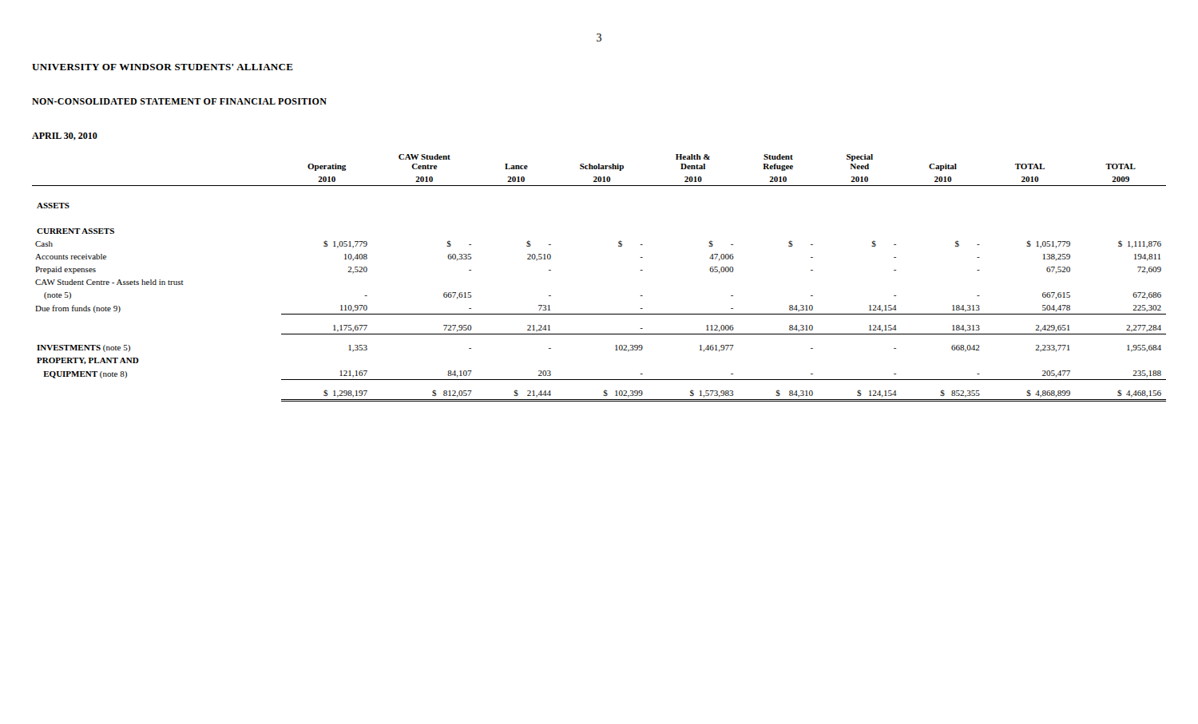3
UNIVERSITY OF WINDSOR STUDENTS' ALLIANCE
NON-CONSOLIDATED STATEMENT OF FINANCIAL POSITION
APRIL 30, 2010
| | Operating | CAW Student Centre | Lance | Scholarship | Health & Dental | Student Refugee | Special Need | Capital | TOTAL | TOTAL |
| --- | --- | --- | --- | --- | --- | --- | --- | --- | --- | --- |
| | 2010 | 2010 | 2010 | 2010 | 2010 | 2010 | 2010 | 2010 | 2010 | 2009 |
| ASSETS | |
| CURRENT ASSETS | |
| Cash | $ 1,051,779 | $ - | $ - | $ - | $ - | $ - | $ - | $ - | $ 1,051,779 | $ 1,111,876 |
| Accounts receivable | 10,408 | 60,335 | 20,510 | - | 47,006 | - | - | - | 138,259 | 194,811 |
| Prepaid expenses | 2,520 | - | - | - | 65,000 | - | - | - | 67,520 | 72,609 |
| CAW Student Centre - Assets held in trust | |
| (note 5) | - | 667,615 | - | - | - | - | - | - | 667,615 | 672,686 |
| Due from funds (note 9) | 110,970 | - | 731 | - | - | 84,310 | 124,154 | 184,313 | 504,478 | 225,302 |
| | 1,175,677 | 727,950 | 21,241 | - | 112,006 | 84,310 | 124,154 | 184,313 | 2,429,651 | 2,277,284 |
| INVESTMENTS (note 5) | 1,353 | - | - | 102,399 | 1,461,977 | - | - | 668,042 | 2,233,771 | 1,955,684 |
| PROPERTY, PLANT AND | |
| EQUIPMENT (note 8) | 121,167 | 84,107 | 203 | - | - | - | - | - | 205,477 | 235,188 |
| | $ 1,298,197 | $ 812,057 | $ 21,444 | $ 102,399 | $ 1,573,983 | $ 84,310 | $ 124,154 | $ 852,355 | $ 4,868,899 | $ 4,468,156 |